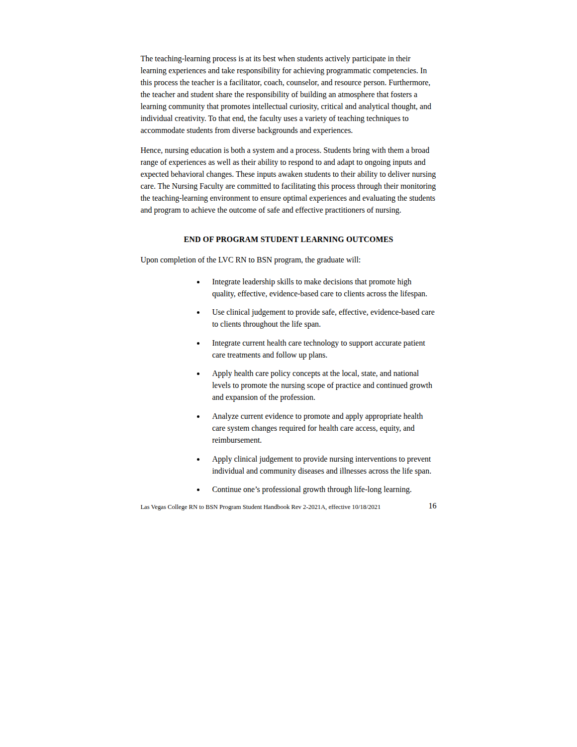The teaching-learning process is at its best when students actively participate in their learning experiences and take responsibility for achieving programmatic competencies. In this process the teacher is a facilitator, coach, counselor, and resource person. Furthermore, the teacher and student share the responsibility of building an atmosphere that fosters a learning community that promotes intellectual curiosity, critical and analytical thought, and individual creativity. To that end, the faculty uses a variety of teaching techniques to accommodate students from diverse backgrounds and experiences.
Hence, nursing education is both a system and a process. Students bring with them a broad range of experiences as well as their ability to respond to and adapt to ongoing inputs and expected behavioral changes. These inputs awaken students to their ability to deliver nursing care. The Nursing Faculty are committed to facilitating this process through their monitoring the teaching-learning environment to ensure optimal experiences and evaluating the students and program to achieve the outcome of safe and effective practitioners of nursing.
END OF PROGRAM STUDENT LEARNING OUTCOMES
Upon completion of the LVC RN to BSN program, the graduate will:
Integrate leadership skills to make decisions that promote high quality, effective, evidence-based care to clients across the lifespan.
Use clinical judgement to provide safe, effective, evidence-based care to clients throughout the life span.
Integrate current health care technology to support accurate patient care treatments and follow up plans.
Apply health care policy concepts at the local, state, and national levels to promote the nursing scope of practice and continued growth and expansion of the profession.
Analyze current evidence to promote and apply appropriate health care system changes required for health care access, equity, and reimbursement.
Apply clinical judgement to provide nursing interventions to prevent individual and community diseases and illnesses across the life span.
Continue one’s professional growth through life-long learning.
Las Vegas College RN to BSN Program Student Handbook Rev 2-2021A, effective 10/18/2021 16